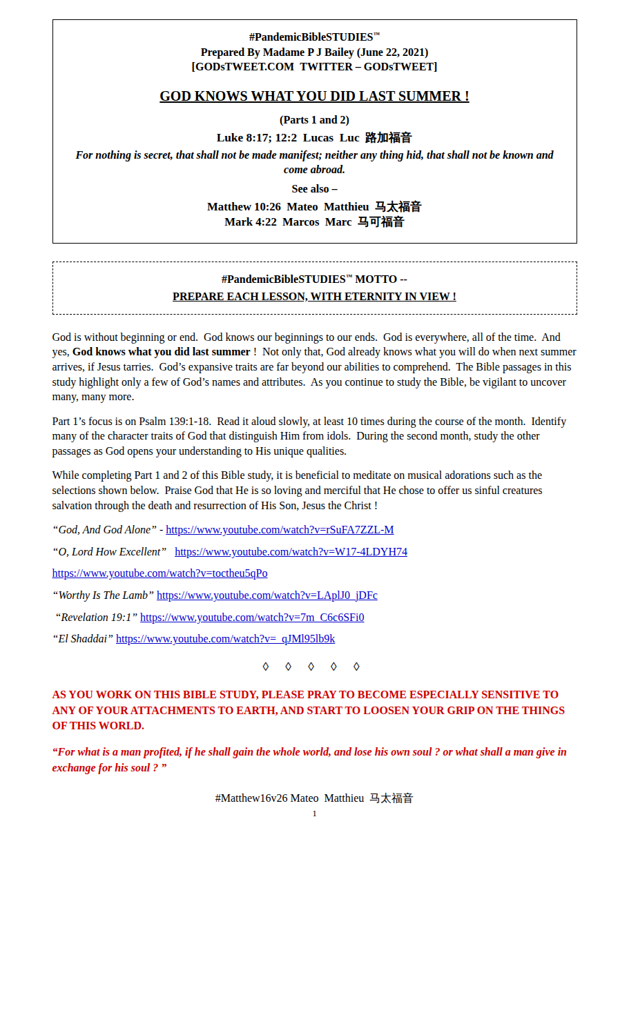#PandemicBibleSTUDIES™
Prepared By Madame P J Bailey (June 22, 2021)
[GODsTWEET.COM TWITTER – GODsTWEET]
GOD KNOWS WHAT YOU DID LAST SUMMER !
(Parts 1 and 2)
Luke 8:17; 12:2 Lucas Luc 路加福音
For nothing is secret, that shall not be made manifest; neither any thing hid, that shall not be known and come abroad.
See also –
Matthew 10:26 Mateo Matthieu 马太福音
Mark 4:22 Marcos Marc 马可福音
#PandemicBibleSTUDIES™ MOTTO --
PREPARE EACH LESSON, WITH ETERNITY IN VIEW !
God is without beginning or end. God knows our beginnings to our ends. God is everywhere, all of the time. And yes, God knows what you did last summer ! Not only that, God already knows what you will do when next summer arrives, if Jesus tarries. God’s expansive traits are far beyond our abilities to comprehend. The Bible passages in this study highlight only a few of God’s names and attributes. As you continue to study the Bible, be vigilant to uncover many, many more.
Part 1’s focus is on Psalm 139:1-18. Read it aloud slowly, at least 10 times during the course of the month. Identify many of the character traits of God that distinguish Him from idols. During the second month, study the other passages as God opens your understanding to His unique qualities.
While completing Part 1 and 2 of this Bible study, it is beneficial to meditate on musical adorations such as the selections shown below. Praise God that He is so loving and merciful that He chose to offer us sinful creatures salvation through the death and resurrection of His Son, Jesus the Christ !
“God, And God Alone” - https://www.youtube.com/watch?v=rSuFA7ZZL-M
“O, Lord How Excellent” https://www.youtube.com/watch?v=W17-4LDYH74
https://www.youtube.com/watch?v=toctheu5qPo
“Worthy Is The Lamb” https://www.youtube.com/watch?v=LAplJ0_jDFc
“Revelation 19:1” https://www.youtube.com/watch?v=7m_C6c6SFi0
“El Shaddai” https://www.youtube.com/watch?v=_qJMl95lb9k
◊ ◊ ◊ ◊ ◊
AS YOU WORK ON THIS BIBLE STUDY, PLEASE PRAY TO BECOME ESPECIALLY SENSITIVE TO ANY OF YOUR ATTACHMENTS TO EARTH, AND START TO LOOSEN YOUR GRIP ON THE THINGS OF THIS WORLD.
“For what is a man profited, if he shall gain the whole world, and lose his own soul ? or what shall a man give in exchange for his soul ? ”
#Matthew16v26 Mateo Matthieu 马太福音
1